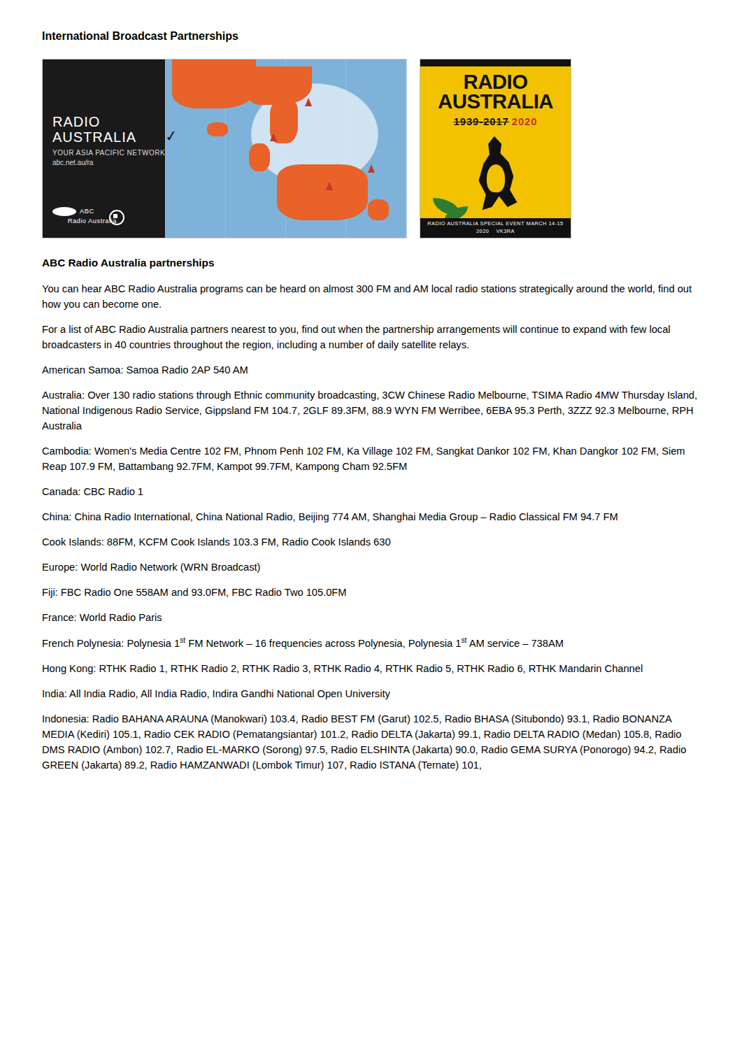International Broadcast Partnerships
RADIO
AUSTRALIA YOUR ASIA PACIFIC NETWORK
abc.net.au/ra
ABC
Radio Australia
✓
RADIO AUSTRALIA
1939-20172020
RADIO AUSTRALIA SPECIAL EVENT MARCH 14-15 2020 VK3RA
ABC Radio Australia partnerships
You can hear ABC Radio Australia programs can be heard on almost 300 FM and AM local radio stations strategically around the world, find out how you can become one.
For a list of ABC Radio Australia partners nearest to you, find out when the partnership arrangements will continue to expand with few local broadcasters in 40 countries throughout the region, including a number of daily satellite relays.
American Samoa: Samoa Radio 2AP 540 AM
Australia: Over 130 radio stations through Ethnic community broadcasting, 3CW Chinese Radio Melbourne, TSIMA Radio 4MW Thursday Island, National Indigenous Radio Service, Gippsland FM 104.7, 2GLF 89.3FM, 88.9 WYN FM Werribee, 6EBA 95.3 Perth, 3ZZZ 92.3 Melbourne, RPH Australia
Cambodia: Women's Media Centre 102 FM, Phnom Penh 102 FM, Ka Village 102 FM, Sangkat Dankor 102 FM, Khan Dangkor 102 FM, Siem Reap 107.9 FM, Battambang 92.7FM, Kampot 99.7FM, Kampong Cham 92.5FM
Canada: CBC Radio 1
China: China Radio International, China National Radio, Beijing 774 AM, Shanghai Media Group – Radio Classical FM 94.7 FM
Cook Islands: 88FM, KCFM Cook Islands 103.3 FM, Radio Cook Islands 630
Europe: World Radio Network (WRN Broadcast)
Fiji: FBC Radio One 558AM and 93.0FM, FBC Radio Two 105.0FM
France: World Radio Paris
French Polynesia: Polynesia 1st FM Network – 16 frequencies across Polynesia, Polynesia 1st AM service – 738AM
Hong Kong: RTHK Radio 1, RTHK Radio 2, RTHK Radio 3, RTHK Radio 4, RTHK Radio 5, RTHK Radio 6, RTHK Mandarin Channel
India: All India Radio, All India Radio, Indira Gandhi National Open University
Indonesia: Radio BAHANA ARAUNA (Manokwari) 103.4, Radio BEST FM (Garut) 102.5, Radio BHASA (Situbondo) 93.1, Radio BONANZA MEDIA (Kediri) 105.1, Radio CEK RADIO (Pematangsiantar) 101.2, Radio DELTA (Jakarta) 99.1, Radio DELTA RADIO (Medan) 105.8, Radio DMS RADIO (Ambon) 102.7, Radio EL-MARKO (Sorong) 97.5, Radio ELSHINTA (Jakarta) 90.0, Radio GEMA SURYA (Ponorogo) 94.2, Radio GREEN (Jakarta) 89.2, Radio HAMZANWADI (Lombok Timur) 107, Radio ISTANA (Ternate) 101,